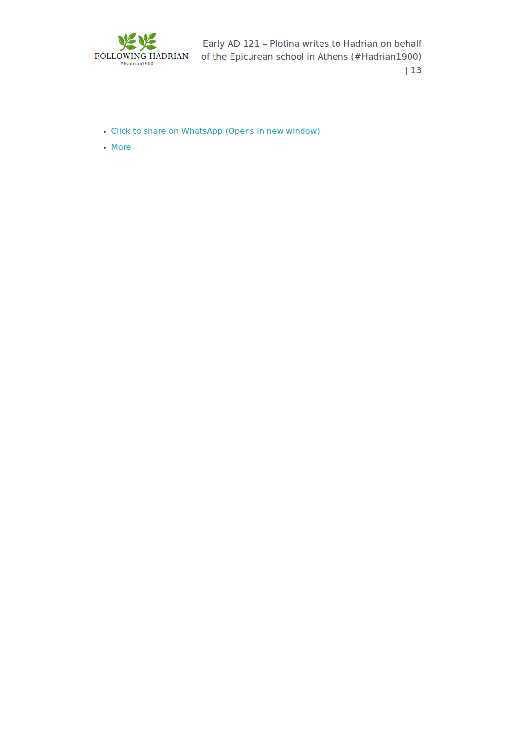🌿🌿
FOLLOWING HADRIAN
#Hadrian1900
Early AD 121 – Plotina writes to Hadrian on behalf of the Epicurean school in Athens (#Hadrian1900) | 13
Click to share on WhatsApp (Opens in new window)
More